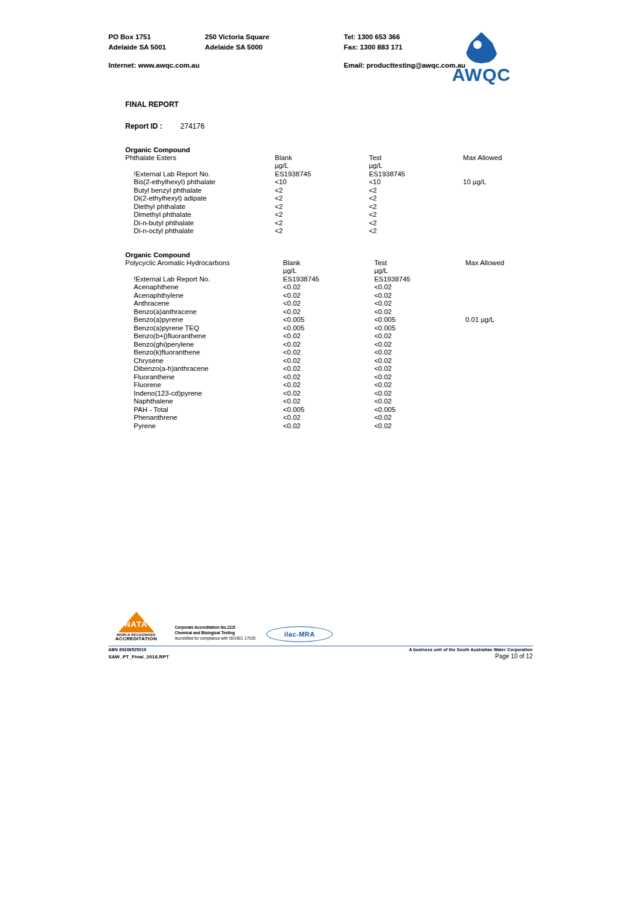| PO Box 1751 Adelaide SA 5001 | 250 Victoria Square Adelaide SA 5000 | Tel: 1300 653 366 Fax: 1300 883 171 | |
| Internet: www.awqc.com.au | Email: producttesting@awqc.com.au |
AWQC
FINAL REPORT
Report ID : 274176
Organic Compound
| Phthalate Esters | Blank | Test | Max Allowed |
| | µg/L | µg/L | |
| !External Lab Report No. | ES1938745 | ES1938745 | |
| Bis(2-ethylhexyl) phthalate | <10 | <10 | 10 µg/L |
| Butyl benzyl phthalate | <2 | <2 | |
| Di(2-ethylhexyl) adipate | <2 | <2 | |
| Diethyl phthalate | <2 | <2 | |
| Dimethyl phthalate | <2 | <2 | |
| Di-n-butyl phthalate | <2 | <2 | |
| Di-n-octyl phthalate | <2 | <2 | |
Organic Compound
| Polycyclic Aromatic Hydrocarbons | Blank | Test | Max Allowed |
| | µg/L | µg/L | |
| !External Lab Report No. | ES1938745 | ES1938745 | |
| Acenaphthene | <0.02 | <0.02 | |
| Acenaphthylene | <0.02 | <0.02 | |
| Anthracene | <0.02 | <0.02 | |
| Benzo(a)anthracene | <0.02 | <0.02 | |
| Benzo(a)pyrene | <0.005 | <0.005 | 0.01 µg/L |
| Benzo(a)pyrene TEQ | <0.005 | <0.005 | |
| Benzo(b+j)fluoranthene | <0.02 | <0.02 | |
| Benzo(ghi)perylene | <0.02 | <0.02 | |
| Benzo(k)fluoranthene | <0.02 | <0.02 | |
| Chrysene | <0.02 | <0.02 | |
| Dibenzo(a-h)anthracene | <0.02 | <0.02 | |
| Fluoranthene | <0.02 | <0.02 | |
| Fluorene | <0.02 | <0.02 | |
| Indeno(123-cd)pyrene | <0.02 | <0.02 | |
| Naphthalene | <0.02 | <0.02 | |
| PAH - Total | <0.005 | <0.005 | |
| Phenanthrene | <0.02 | <0.02 | |
| Pyrene | <0.02 | <0.02 | |
NATA
WORLD RECOGNISED
ACCREDITATION
Corporate Accreditation No.1115
Chemical and Biological Testing
Accredited for compliance with ISO/IEC 17025
ilac-MRA
ABN 69336525019
A business unit of the South Australian Water Corporation
SAW_PT_Final_2018.RPT
Page 10 of 12